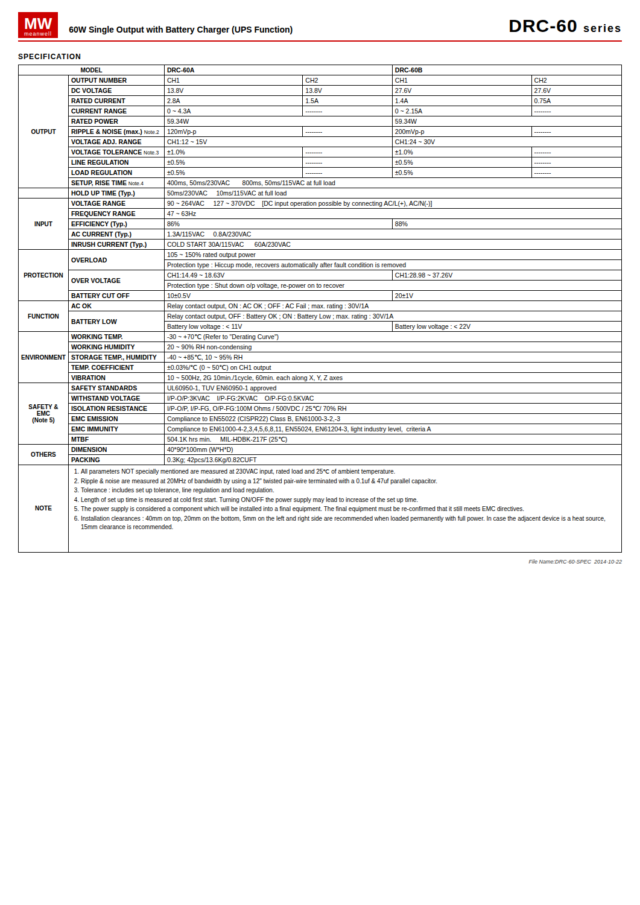MWmeanwell
60W Single Output with Battery Charger (UPS Function)
DRC-60 series
SPECIFICATION
| MODEL | DRC-60A | DRC-60B |
| OUTPUT | OUTPUT NUMBER | CH1 | CH2 | CH1 | CH2 |
| DC VOLTAGE | 13.8V | 13.8V | 27.6V | 27.6V |
| RATED CURRENT | 2.8A | 1.5A | 1.4A | 0.75A |
| CURRENT RANGE | 0 ~ 4.3A | -------- | 0 ~ 2.15A | -------- |
| RATED POWER | 59.34W | 59.34W |
| RIPPLE & NOISE (max.) Note.2 | 120mVp-p | -------- | 200mVp-p | -------- |
| VOLTAGE ADJ. RANGE | CH1:12 ~ 15V | CH1:24 ~ 30V |
| VOLTAGE TOLERANCE Note.3 | ±1.0% | -------- | ±1.0% | -------- |
| LINE REGULATION | ±0.5% | -------- | ±0.5% | -------- |
| LOAD REGULATION | ±0.5% | -------- | ±0.5% | -------- |
| SETUP, RISE TIME Note.4 | 400ms, 50ms/230VAC 800ms, 50ms/115VAC at full load |
| | HOLD UP TIME (Typ.) | 50ms/230VAC 10ms/115VAC at full load |
| INPUT | VOLTAGE RANGE | 90 ~ 264VAC 127 ~ 370VDC [DC input operation possible by connecting AC/L(+), AC/N(-)] |
| FREQUENCY RANGE | 47 ~ 63Hz |
| EFFICIENCY (Typ.) | 86% | 88% |
| AC CURRENT (Typ.) | 1.3A/115VAC 0.8A/230VAC |
| INRUSH CURRENT (Typ.) | COLD START 30A/115VAC 60A/230VAC |
| PROTECTION | OVERLOAD | 105 ~ 150% rated output power |
| Protection type : Hiccup mode, recovers automatically after fault condition is removed |
| OVER VOLTAGE | CH1:14.49 ~ 18.63V | CH1:28.98 ~ 37.26V |
| Protection type : Shut down o/p voltage, re-power on to recover |
| BATTERY CUT OFF | 10±0.5V | 20±1V |
| FUNCTION | AC OK | Relay contact output, ON : AC OK ; OFF : AC Fail ; max. rating : 30V/1A |
| BATTERY LOW | Relay contact output, OFF : Battery OK ; ON : Battery Low ; max. rating : 30V/1A |
| Battery low voltage : < 11V | Battery low voltage : < 22V |
| ENVIRONMENT | WORKING TEMP. | -30 ~ +70℃ (Refer to "Derating Curve") |
| WORKING HUMIDITY | 20 ~ 90% RH non-condensing |
| STORAGE TEMP., HUMIDITY | -40 ~ +85℃, 10 ~ 95% RH |
| TEMP. COEFFICIENT | ±0.03%/℃ (0 ~ 50℃) on CH1 output |
| VIBRATION | 10 ~ 500Hz, 2G 10min./1cycle, 60min. each along X, Y, Z axes |
| SAFETY & EMC (Note 5) | SAFETY STANDARDS | UL60950-1, TUV EN60950-1 approved |
| WITHSTAND VOLTAGE | I/P-O/P:3KVAC I/P-FG:2KVAC O/P-FG:0.5KVAC |
| ISOLATION RESISTANCE | I/P-O/P, I/P-FG, O/P-FG:100M Ohms / 500VDC / 25℃/ 70% RH |
| EMC EMISSION | Compliance to EN55022 (CISPR22) Class B, EN61000-3-2,-3 |
| EMC IMMUNITY | Compliance to EN61000-4-2,3,4,5,6,8,11, EN55024, EN61204-3, light industry level, criteria A |
| MTBF | 504.1K hrs min. MIL-HDBK-217F (25℃) |
| OTHERS | DIMENSION | 40*90*100mm (W*H*D) |
| PACKING | 0.3Kg; 42pcs/13.6Kg/0.82CUFT |
| NOTE | All parameters NOT specially mentioned are measured at 230VAC input, rated load and 25℃ of ambient temperature. Ripple & noise are measured at 20MHz of bandwidth by using a 12" twisted pair-wire terminated with a 0.1uf & 47uf parallel capacitor. Tolerance : includes set up tolerance, line regulation and load regulation. Length of set up time is measured at cold first start. Turning ON/OFF the power supply may lead to increase of the set up time. The power supply is considered a component which will be installed into a final equipment. The final equipment must be re-confirmed that it still meets EMC directives. Installation clearances : 40mm on top, 20mm on the bottom, 5mm on the left and right side are recommended when loaded permanently with full power. In case the adjacent device is a heat source, 15mm clearance is recommended. |
File Name:DRC-60-SPEC 2014-10-22